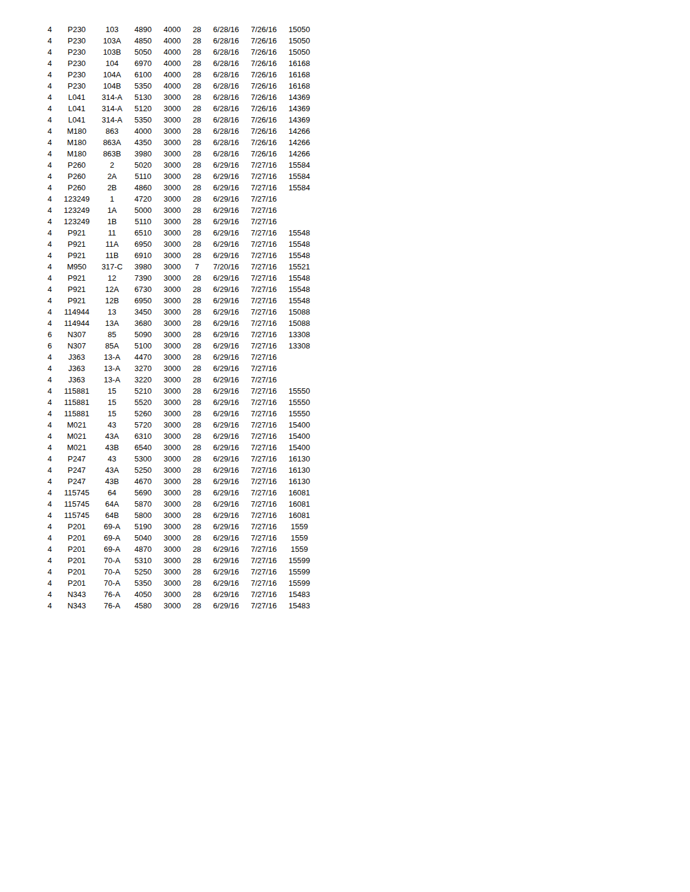| 4 | P230 | 103 | 4890 | 4000 | 28 | 6/28/16 | 7/26/16 | 15050 |
| 4 | P230 | 103A | 4850 | 4000 | 28 | 6/28/16 | 7/26/16 | 15050 |
| 4 | P230 | 103B | 5050 | 4000 | 28 | 6/28/16 | 7/26/16 | 15050 |
| 4 | P230 | 104 | 6970 | 4000 | 28 | 6/28/16 | 7/26/16 | 16168 |
| 4 | P230 | 104A | 6100 | 4000 | 28 | 6/28/16 | 7/26/16 | 16168 |
| 4 | P230 | 104B | 5350 | 4000 | 28 | 6/28/16 | 7/26/16 | 16168 |
| 4 | L041 | 314-A | 5130 | 3000 | 28 | 6/28/16 | 7/26/16 | 14369 |
| 4 | L041 | 314-A | 5120 | 3000 | 28 | 6/28/16 | 7/26/16 | 14369 |
| 4 | L041 | 314-A | 5350 | 3000 | 28 | 6/28/16 | 7/26/16 | 14369 |
| 4 | M180 | 863 | 4000 | 3000 | 28 | 6/28/16 | 7/26/16 | 14266 |
| 4 | M180 | 863A | 4350 | 3000 | 28 | 6/28/16 | 7/26/16 | 14266 |
| 4 | M180 | 863B | 3980 | 3000 | 28 | 6/28/16 | 7/26/16 | 14266 |
| 4 | P260 | 2 | 5020 | 3000 | 28 | 6/29/16 | 7/27/16 | 15584 |
| 4 | P260 | 2A | 5110 | 3000 | 28 | 6/29/16 | 7/27/16 | 15584 |
| 4 | P260 | 2B | 4860 | 3000 | 28 | 6/29/16 | 7/27/16 | 15584 |
| 4 | 123249 | 1 | 4720 | 3000 | 28 | 6/29/16 | 7/27/16 | |
| 4 | 123249 | 1A | 5000 | 3000 | 28 | 6/29/16 | 7/27/16 | |
| 4 | 123249 | 1B | 5110 | 3000 | 28 | 6/29/16 | 7/27/16 | |
| 4 | P921 | 11 | 6510 | 3000 | 28 | 6/29/16 | 7/27/16 | 15548 |
| 4 | P921 | 11A | 6950 | 3000 | 28 | 6/29/16 | 7/27/16 | 15548 |
| 4 | P921 | 11B | 6910 | 3000 | 28 | 6/29/16 | 7/27/16 | 15548 |
| 4 | M950 | 317-C | 3980 | 3000 | 7 | 7/20/16 | 7/27/16 | 15521 |
| 4 | P921 | 12 | 7390 | 3000 | 28 | 6/29/16 | 7/27/16 | 15548 |
| 4 | P921 | 12A | 6730 | 3000 | 28 | 6/29/16 | 7/27/16 | 15548 |
| 4 | P921 | 12B | 6950 | 3000 | 28 | 6/29/16 | 7/27/16 | 15548 |
| 4 | 114944 | 13 | 3450 | 3000 | 28 | 6/29/16 | 7/27/16 | 15088 |
| 4 | 114944 | 13A | 3680 | 3000 | 28 | 6/29/16 | 7/27/16 | 15088 |
| 6 | N307 | 85 | 5090 | 3000 | 28 | 6/29/16 | 7/27/16 | 13308 |
| 6 | N307 | 85A | 5100 | 3000 | 28 | 6/29/16 | 7/27/16 | 13308 |
| 4 | J363 | 13-A | 4470 | 3000 | 28 | 6/29/16 | 7/27/16 | |
| 4 | J363 | 13-A | 3270 | 3000 | 28 | 6/29/16 | 7/27/16 | |
| 4 | J363 | 13-A | 3220 | 3000 | 28 | 6/29/16 | 7/27/16 | |
| 4 | 115881 | 15 | 5210 | 3000 | 28 | 6/29/16 | 7/27/16 | 15550 |
| 4 | 115881 | 15 | 5520 | 3000 | 28 | 6/29/16 | 7/27/16 | 15550 |
| 4 | 115881 | 15 | 5260 | 3000 | 28 | 6/29/16 | 7/27/16 | 15550 |
| 4 | M021 | 43 | 5720 | 3000 | 28 | 6/29/16 | 7/27/16 | 15400 |
| 4 | M021 | 43A | 6310 | 3000 | 28 | 6/29/16 | 7/27/16 | 15400 |
| 4 | M021 | 43B | 6540 | 3000 | 28 | 6/29/16 | 7/27/16 | 15400 |
| 4 | P247 | 43 | 5300 | 3000 | 28 | 6/29/16 | 7/27/16 | 16130 |
| 4 | P247 | 43A | 5250 | 3000 | 28 | 6/29/16 | 7/27/16 | 16130 |
| 4 | P247 | 43B | 4670 | 3000 | 28 | 6/29/16 | 7/27/16 | 16130 |
| 4 | 115745 | 64 | 5690 | 3000 | 28 | 6/29/16 | 7/27/16 | 16081 |
| 4 | 115745 | 64A | 5870 | 3000 | 28 | 6/29/16 | 7/27/16 | 16081 |
| 4 | 115745 | 64B | 5800 | 3000 | 28 | 6/29/16 | 7/27/16 | 16081 |
| 4 | P201 | 69-A | 5190 | 3000 | 28 | 6/29/16 | 7/27/16 | 1559 |
| 4 | P201 | 69-A | 5040 | 3000 | 28 | 6/29/16 | 7/27/16 | 1559 |
| 4 | P201 | 69-A | 4870 | 3000 | 28 | 6/29/16 | 7/27/16 | 1559 |
| 4 | P201 | 70-A | 5310 | 3000 | 28 | 6/29/16 | 7/27/16 | 15599 |
| 4 | P201 | 70-A | 5250 | 3000 | 28 | 6/29/16 | 7/27/16 | 15599 |
| 4 | P201 | 70-A | 5350 | 3000 | 28 | 6/29/16 | 7/27/16 | 15599 |
| 4 | N343 | 76-A | 4050 | 3000 | 28 | 6/29/16 | 7/27/16 | 15483 |
| 4 | N343 | 76-A | 4580 | 3000 | 28 | 6/29/16 | 7/27/16 | 15483 |